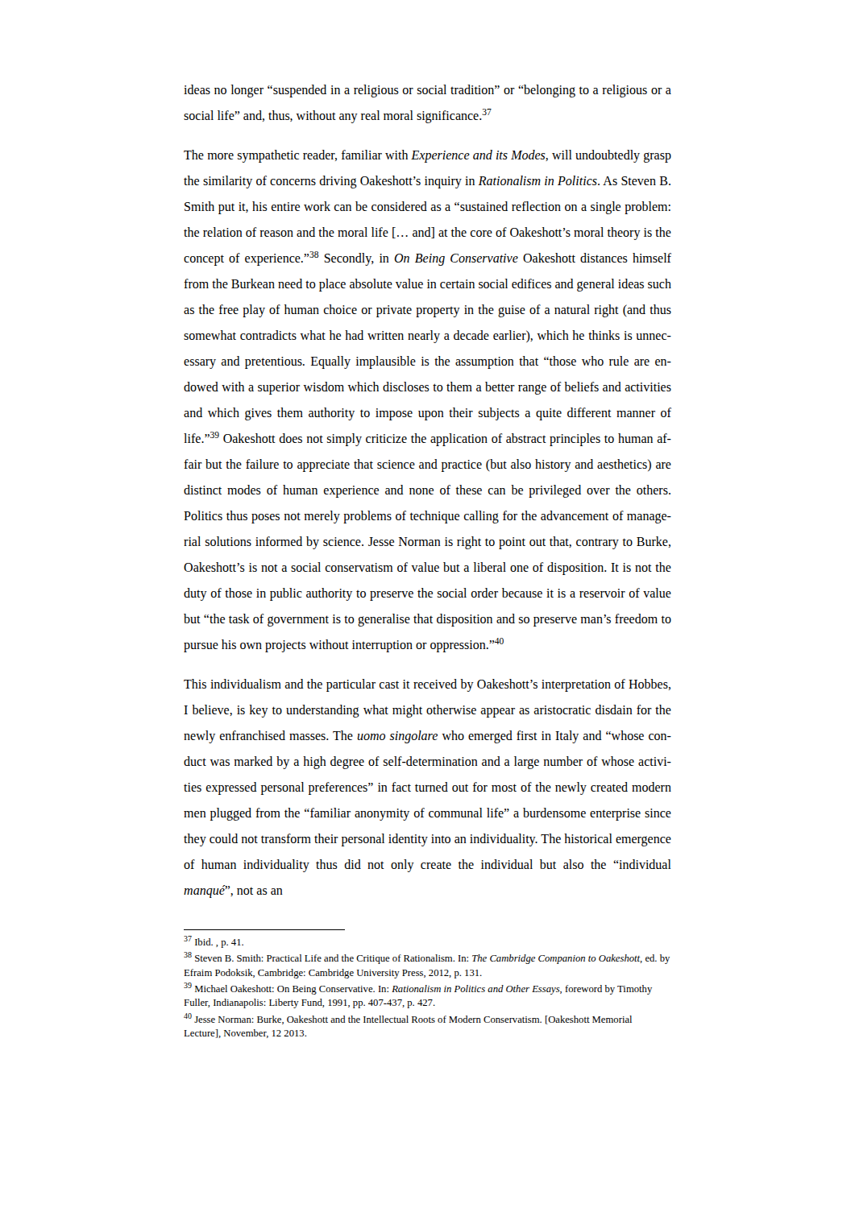ideas no longer “suspended in a religious or social tradition” or “belonging to a religious or a social life” and, thus, without any real moral significance.37
The more sympathetic reader, familiar with Experience and its Modes, will undoubtedly grasp the similarity of concerns driving Oakeshott’s inquiry in Rationalism in Politics. As Steven B. Smith put it, his entire work can be considered as a “sustained reflection on a single problem: the relation of reason and the moral life [… and] at the core of Oakeshott’s moral theory is the concept of experience.”38 Secondly, in On Being Conservative Oakeshott distances himself from the Burkean need to place absolute value in certain social edifices and general ideas such as the free play of human choice or private property in the guise of a natural right (and thus somewhat contradicts what he had written nearly a decade earlier), which he thinks is unnecessary and pretentious. Equally implausible is the assumption that “those who rule are endowed with a superior wisdom which discloses to them a better range of beliefs and activities and which gives them authority to impose upon their subjects a quite different manner of life.”39 Oakeshott does not simply criticize the application of abstract principles to human affair but the failure to appreciate that science and practice (but also history and aesthetics) are distinct modes of human experience and none of these can be privileged over the others. Politics thus poses not merely problems of technique calling for the advancement of managerial solutions informed by science. Jesse Norman is right to point out that, contrary to Burke, Oakeshott’s is not a social conservatism of value but a liberal one of disposition. It is not the duty of those in public authority to preserve the social order because it is a reservoir of value but “the task of government is to generalise that disposition and so preserve man’s freedom to pursue his own projects without interruption or oppression.”40
This individualism and the particular cast it received by Oakeshott’s interpretation of Hobbes, I believe, is key to understanding what might otherwise appear as aristocratic disdain for the newly enfranchised masses. The uomo singolare who emerged first in Italy and “whose conduct was marked by a high degree of self-determination and a large number of whose activities expressed personal preferences” in fact turned out for most of the newly created modern men plugged from the “familiar anonymity of communal life” a burdensome enterprise since they could not transform their personal identity into an individuality. The historical emergence of human individuality thus did not only create the individual but also the “individual manqué”, not as an
37 Ibid. , p. 41.
38 Steven B. Smith: Practical Life and the Critique of Rationalism. In: The Cambridge Companion to Oakeshott, ed. by Efraim Podoksik, Cambridge: Cambridge University Press, 2012, p. 131.
39 Michael Oakeshott: On Being Conservative. In: Rationalism in Politics and Other Essays, foreword by Timothy Fuller, Indianapolis: Liberty Fund, 1991, pp. 407-437, p. 427.
40 Jesse Norman: Burke, Oakeshott and the Intellectual Roots of Modern Conservatism. [Oakeshott Memorial Lecture], November, 12 2013.